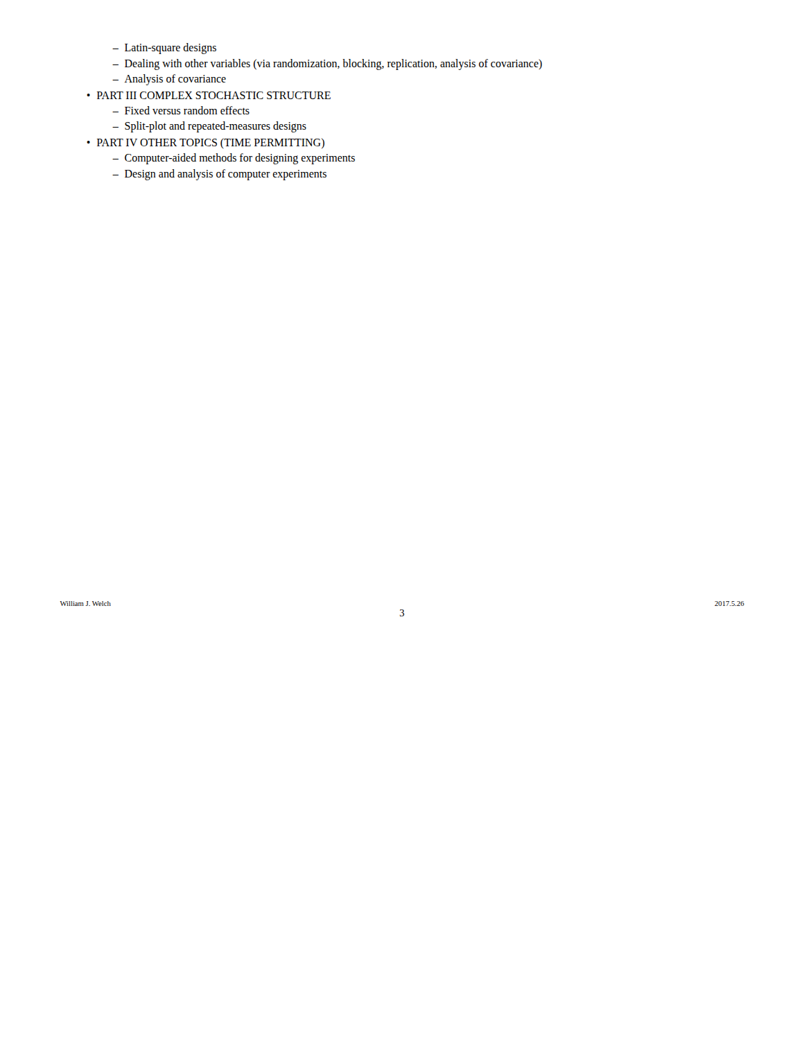Latin-square designs
Dealing with other variables (via randomization, blocking, replication, analysis of covariance)
Analysis of covariance
PART III COMPLEX STOCHASTIC STRUCTURE
Fixed versus random effects
Split-plot and repeated-measures designs
PART IV OTHER TOPICS (TIME PERMITTING)
Computer-aided methods for designing experiments
Design and analysis of computer experiments
William J. Welch 2017.5.26
3